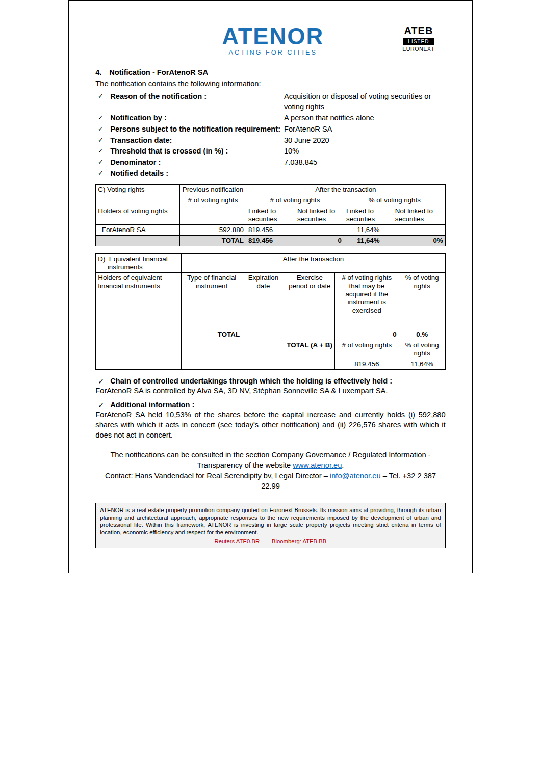ATENOR
ACTING FOR CITIES
ATEB
LISTED
EURONEXT
4. Notification - ForAtenoR SA
The notification contains the following information:
Reason of the notification :
Acquisition or disposal of voting securities or voting rights
Notification by :
A person that notifies alone
Persons subject to the notification requirement:
ForAtenoR SA
Transaction date:
30 June 2020
Threshold that is crossed (in %) :
10%
Denominator :
7.038.845
Notified details :
| C) Voting rights | Previous notification | After the transaction |
| | # of voting rights | # of voting rights | % of voting rights |
| Holders of voting rights | | Linked to securities | Not linked to securities | Linked to securities | Not linked to securities |
| ForAtenoR SA | 592.880 | 819.456 | | 11,64% | |
| | TOTAL | 819.456 | 0 | 11,64% | 0% |
| D) Equivalent financial instruments | After the transaction |
| Holders of equivalent financial instruments | Type of financial instrument | Expiration date | Exercise period or date | # of voting rights that may be acquired if the instrument is exercised | % of voting rights |
| | TOTAL | | | 0 | 0.% |
| | TOTAL (A + B) | # of voting rights | % of voting rights |
| | | 819.456 | 11,64% |
Chain of controlled undertakings through which the holding is effectively held :
ForAtenoR SA is controlled by Alva SA, 3D NV, Stéphan Sonneville SA & Luxempart SA.
Additional information :
ForAtenoR SA held 10,53% of the shares before the capital increase and currently holds (i) 592,880 shares with which it acts in concert (see today's other notification) and (ii) 226,576 shares with which it does not act in concert.
The notifications can be consulted in the section Company Governance / Regulated Information - Transparency of the website www.atenor.eu.
Contact: Hans Vandendael for Real Serendipity bv, Legal Director – info@atenor.eu – Tel. +32 2 387 22.99
ATENOR is a real estate property promotion company quoted on Euronext Brussels. Its mission aims at providing, through its urban planning and architectural approach, appropriate responses to the new requirements imposed by the development of urban and professional life. Within this framework, ATENOR is investing in large scale property projects meeting strict criteria in terms of location, economic efficiency and respect for the environment.
Reuters ATE0.BR-Bloomberg: ATEB BB